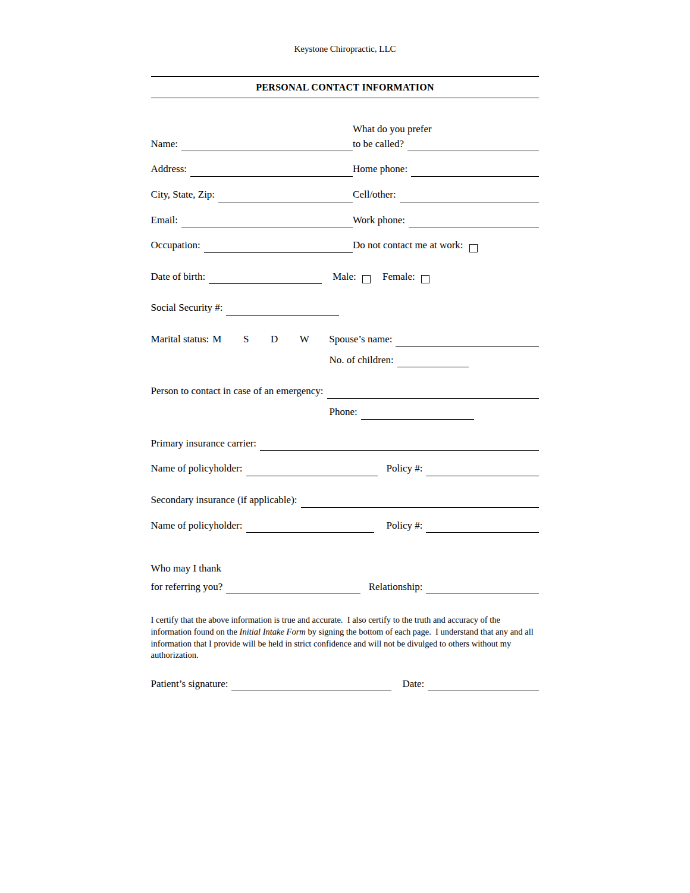Keystone Chiropractic, LLC
PERSONAL CONTACT INFORMATION
Name:
What do you prefer
to be called?
Address:
Home phone:
City, State, Zip:
Cell/other:
Email:
Work phone:
Occupation:
Do not contact me at work:
Date of birth: Male: Female:
Social Security #:
Marital status: M S D W Spouse’s name:
No. of children:
Person to contact in case of an emergency:
Phone:
Primary insurance carrier:
Name of policyholder: Policy #:
Secondary insurance (if applicable):
Name of policyholder: Policy #:
Who may I thank
for referring you? Relationship:
I certify that the above information is true and accurate. I also certify to the truth and accuracy of the information found on the Initial Intake Form by signing the bottom of each page. I understand that any and all information that I provide will be held in strict confidence and will not be divulged to others without my authorization.
Patient’s signature: Date: